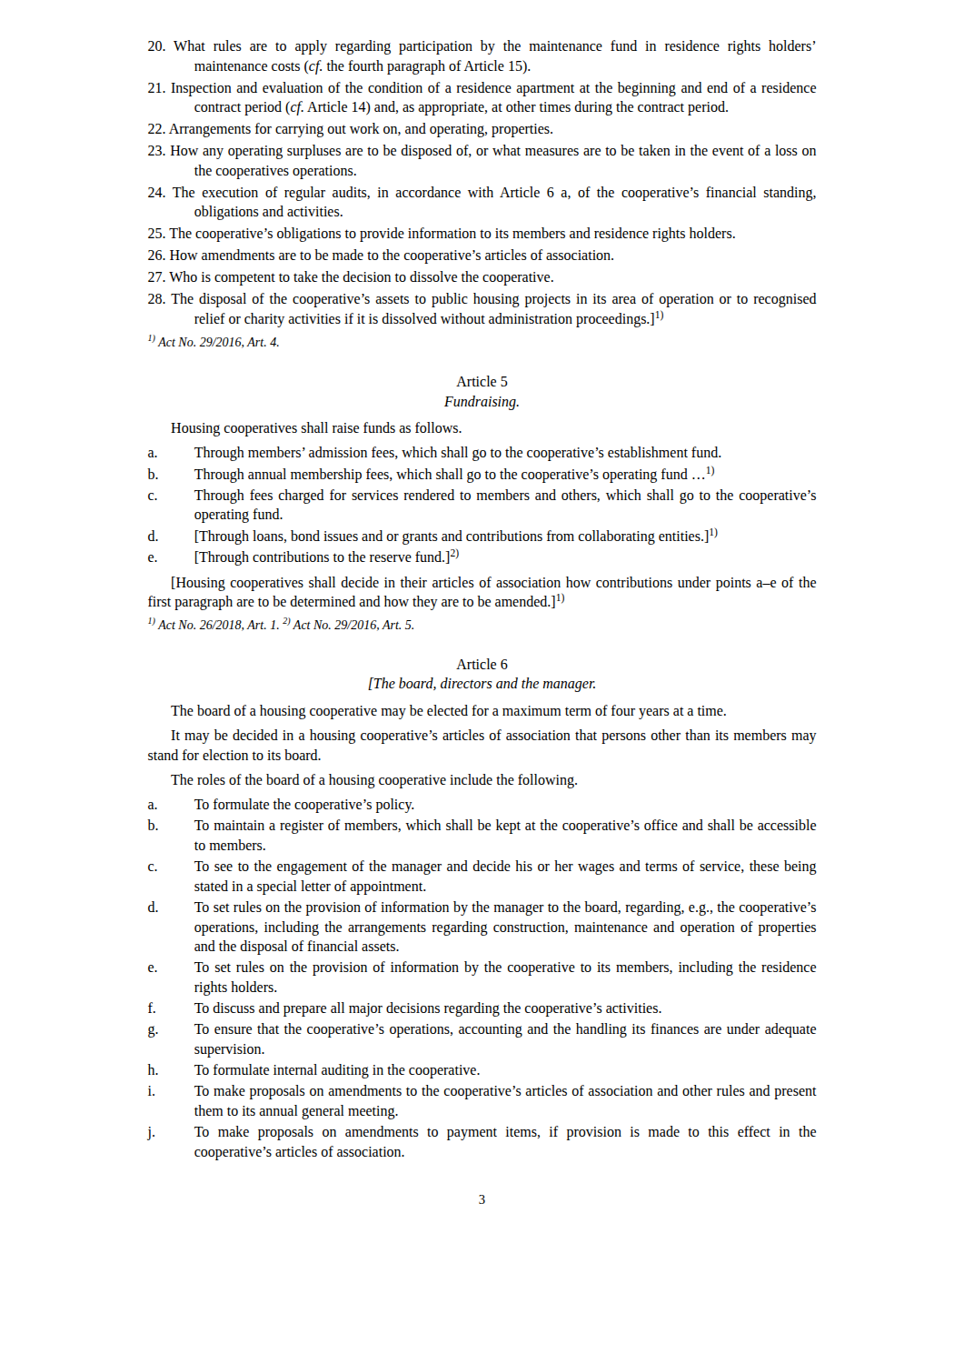What rules are to apply regarding participation by the maintenance fund in residence rights holders’ maintenance costs (cf. the fourth paragraph of Article 15).
Inspection and evaluation of the condition of a residence apartment at the beginning and end of a residence contract period (cf. Article 14) and, as appropriate, at other times during the contract period.
Arrangements for carrying out work on, and operating, properties.
How any operating surpluses are to be disposed of, or what measures are to be taken in the event of a loss on the cooperatives operations.
The execution of regular audits, in accordance with Article 6 a, of the cooperative’s financial standing, obligations and activities.
The cooperative’s obligations to provide information to its members and residence rights holders.
How amendments are to be made to the cooperative’s articles of association.
Who is competent to take the decision to dissolve the cooperative.
The disposal of the cooperative’s assets to public housing projects in its area of operation or to recognised relief or charity activities if it is dissolved without administration proceedings.]1)
1) Act No. 29/2016, Art. 4.
Article 5
Fundraising.
Housing cooperatives shall raise funds as follows.
a. Through members’ admission fees, which shall go to the cooperative’s establishment fund.
b. Through annual membership fees, which shall go to the cooperative’s operating fund …1)
c. Through fees charged for services rendered to members and others, which shall go to the cooperative’s operating fund.
d.[Through loans, bond issues and or grants and contributions from collaborating entities.]1)
e.[Through contributions to the reserve fund.]2)
[Housing cooperatives shall decide in their articles of association how contributions under points a–e of the first paragraph are to be determined and how they are to be amended.]1)
1) Act No. 26/2018, Art. 1. 2) Act No. 29/2016, Art. 5.
Article 6
[The board, directors and the manager.
The board of a housing cooperative may be elected for a maximum term of four years at a time.
It may be decided in a housing cooperative’s articles of association that persons other than its members may stand for election to its board.
The roles of the board of a housing cooperative include the following.
a. To formulate the cooperative’s policy.
b. To maintain a register of members, which shall be kept at the cooperative’s office and shall be accessible to members.
c. To see to the engagement of the manager and decide his or her wages and terms of service, these being stated in a special letter of appointment.
d. To set rules on the provision of information by the manager to the board, regarding, e.g., the cooperative’s operations, including the arrangements regarding construction, maintenance and operation of properties and the disposal of financial assets.
e. To set rules on the provision of information by the cooperative to its members, including the residence rights holders.
f. To discuss and prepare all major decisions regarding the cooperative’s activities.
g. To ensure that the cooperative’s operations, accounting and the handling its finances are under adequate supervision.
h. To formulate internal auditing in the cooperative.
i. To make proposals on amendments to the cooperative’s articles of association and other rules and present them to its annual general meeting.
j. To make proposals on amendments to payment items, if provision is made to this effect in the cooperative’s articles of association.
3